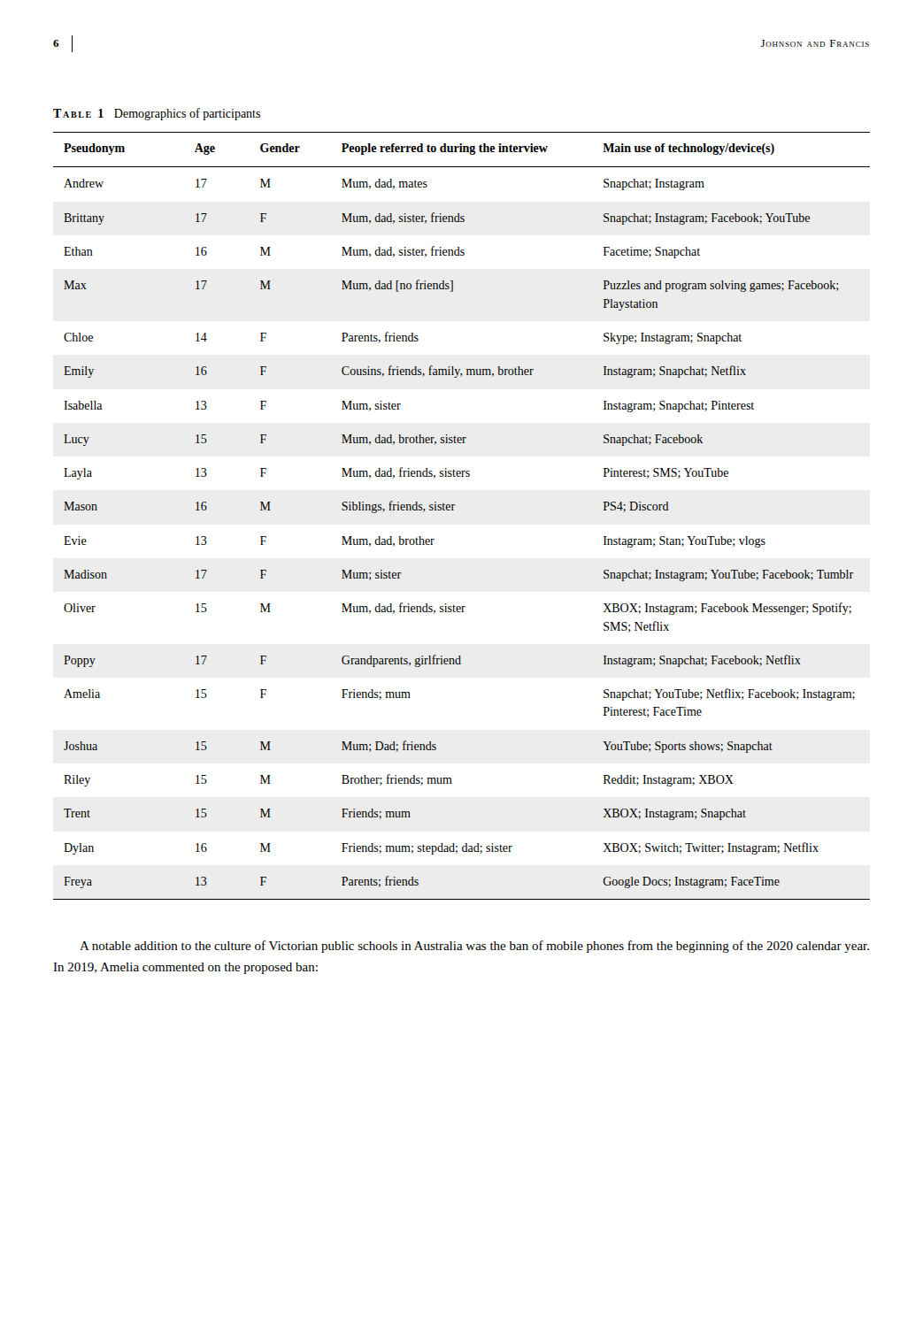6 Johnson and Francis
Table 1 Demographics of participants
| Pseudonym | Age | Gender | People referred to during the interview | Main use of technology/device(s) |
| --- | --- | --- | --- | --- |
| Andrew | 17 | M | Mum, dad, mates | Snapchat; Instagram |
| Brittany | 17 | F | Mum, dad, sister, friends | Snapchat; Instagram; Facebook; YouTube |
| Ethan | 16 | M | Mum, dad, sister, friends | Facetime; Snapchat |
| Max | 17 | M | Mum, dad [no friends] | Puzzles and program solving games; Facebook; Playstation |
| Chloe | 14 | F | Parents, friends | Skype; Instagram; Snapchat |
| Emily | 16 | F | Cousins, friends, family, mum, brother | Instagram; Snapchat; Netflix |
| Isabella | 13 | F | Mum, sister | Instagram; Snapchat; Pinterest |
| Lucy | 15 | F | Mum, dad, brother, sister | Snapchat; Facebook |
| Layla | 13 | F | Mum, dad, friends, sisters | Pinterest; SMS; YouTube |
| Mason | 16 | M | Siblings, friends, sister | PS4; Discord |
| Evie | 13 | F | Mum, dad, brother | Instagram; Stan; YouTube; vlogs |
| Madison | 17 | F | Mum; sister | Snapchat; Instagram; YouTube; Facebook; Tumblr |
| Oliver | 15 | M | Mum, dad, friends, sister | XBOX; Instagram; Facebook Messenger; Spotify; SMS; Netflix |
| Poppy | 17 | F | Grandparents, girlfriend | Instagram; Snapchat; Facebook; Netflix |
| Amelia | 15 | F | Friends; mum | Snapchat; YouTube; Netflix; Facebook; Instagram; Pinterest; FaceTime |
| Joshua | 15 | M | Mum; Dad; friends | YouTube; Sports shows; Snapchat |
| Riley | 15 | M | Brother; friends; mum | Reddit; Instagram; XBOX |
| Trent | 15 | M | Friends; mum | XBOX; Instagram; Snapchat |
| Dylan | 16 | M | Friends; mum; stepdad; dad; sister | XBOX; Switch; Twitter; Instagram; Netflix |
| Freya | 13 | F | Parents; friends | Google Docs; Instagram; FaceTime |
A notable addition to the culture of Victorian public schools in Australia was the ban of mobile phones from the beginning of the 2020 calendar year. In 2019, Amelia commented on the proposed ban: